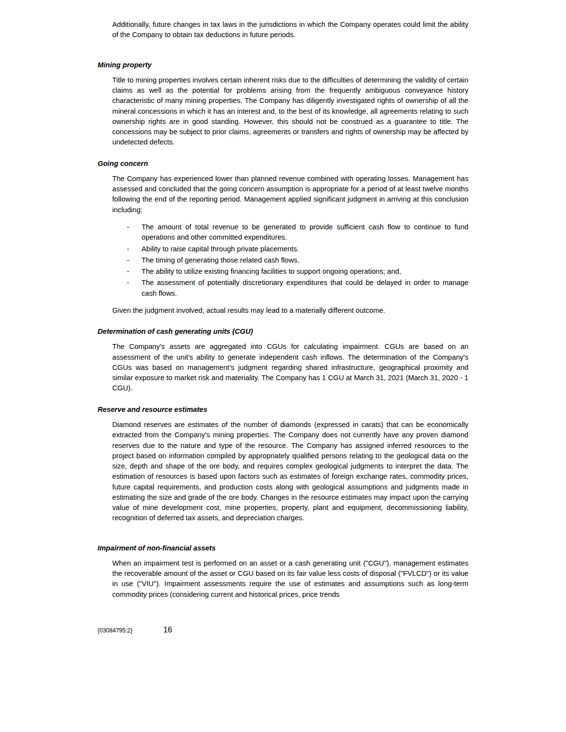Additionally, future changes in tax laws in the jurisdictions in which the Company operates could limit the ability of the Company to obtain tax deductions in future periods.
Mining property
Title to mining properties involves certain inherent risks due to the difficulties of determining the validity of certain claims as well as the potential for problems arising from the frequently ambiguous conveyance history characteristic of many mining properties. The Company has diligently investigated rights of ownership of all the mineral concessions in which it has an interest and, to the best of its knowledge, all agreements relating to such ownership rights are in good standing. However, this should not be construed as a guarantee to title. The concessions may be subject to prior claims, agreements or transfers and rights of ownership may be affected by undetected defects.
Going concern
The Company has experienced lower than planned revenue combined with operating losses. Management has assessed and concluded that the going concern assumption is appropriate for a period of at least twelve months following the end of the reporting period. Management applied significant judgment in arriving at this conclusion including:
The amount of total revenue to be generated to provide sufficient cash flow to continue to fund operations and other committed expenditures.
Ability to raise capital through private placements.
The timing of generating those related cash flows.
The ability to utilize existing financing facilities to support ongoing operations; and,
The assessment of potentially discretionary expenditures that could be delayed in order to manage cash flows.
Given the judgment involved, actual results may lead to a materially different outcome.
Determination of cash generating units (CGU)
The Company's assets are aggregated into CGUs for calculating impairment. CGUs are based on an assessment of the unit's ability to generate independent cash inflows. The determination of the Company's CGUs was based on management's judgment regarding shared infrastructure, geographical proximity and similar exposure to market risk and materiality. The Company has 1 CGU at March 31, 2021 (March 31, 2020 - 1 CGU).
Reserve and resource estimates
Diamond reserves are estimates of the number of diamonds (expressed in carats) that can be economically extracted from the Company's mining properties. The Company does not currently have any proven diamond reserves due to the nature and type of the resource. The Company has assigned inferred resources to the project based on information compiled by appropriately qualified persons relating to the geological data on the size, depth and shape of the ore body, and requires complex geological judgments to interpret the data. The estimation of resources is based upon factors such as estimates of foreign exchange rates, commodity prices, future capital requirements, and production costs along with geological assumptions and judgments made in estimating the size and grade of the ore body. Changes in the resource estimates may impact upon the carrying value of mine development cost, mine properties, property, plant and equipment, decommissioning liability, recognition of deferred tax assets, and depreciation charges.
Impairment of non-financial assets
When an impairment test is performed on an asset or a cash generating unit ("CGU"), management estimates the recoverable amount of the asset or CGU based on its fair value less costs of disposal ("FVLCD") or its value in use ("VIU"). Impairment assessments require the use of estimates and assumptions such as long-term commodity prices (considering current and historical prices, price trends
{03084795;2} 16